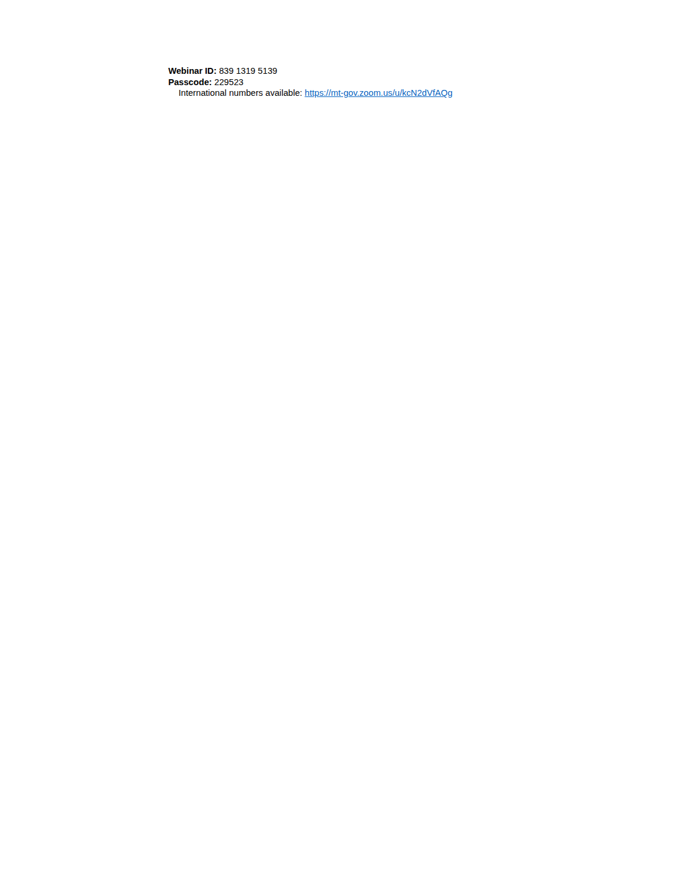Webinar ID: 839 1319 5139
Passcode: 229523
International numbers available: https://mt-gov.zoom.us/u/kcN2dVfAQg